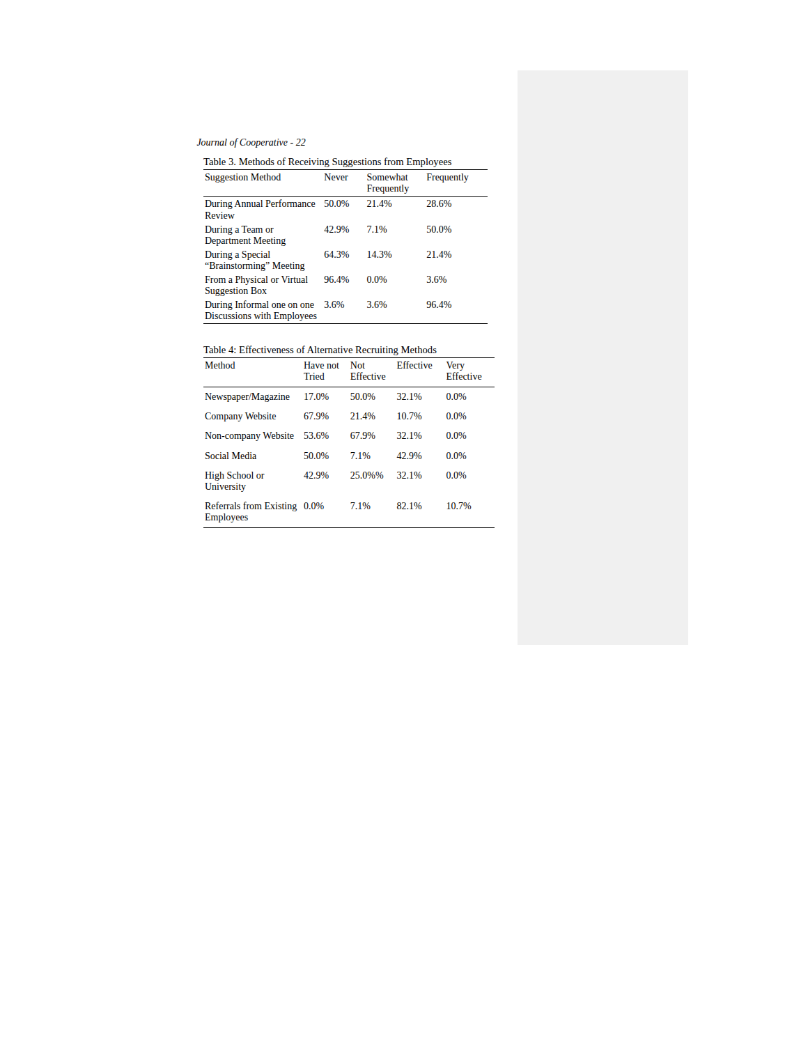Journal of Cooperative - 22
Table 3. Methods of Receiving Suggestions from Employees
| Suggestion Method | Never | Somewhat Frequently | Frequently |
| --- | --- | --- | --- |
| During Annual Performance Review | 50.0% | 21.4% | 28.6% |
| During a Team or Department Meeting | 42.9% | 7.1% | 50.0% |
| During a Special “Brainstorming” Meeting | 64.3% | 14.3% | 21.4% |
| From a Physical or Virtual Suggestion Box | 96.4% | 0.0% | 3.6% |
| During Informal one on one Discussions with Employees | 3.6% | 3.6% | 96.4% |
Table 4: Effectiveness of Alternative Recruiting Methods
| Method | Have not Tried | Not Effective | Effective | Very Effective |
| --- | --- | --- | --- | --- |
| Newspaper/Magazine | 17.0% | 50.0% | 32.1% | 0.0% |
| Company Website | 67.9% | 21.4% | 10.7% | 0.0% |
| Non-company Website | 53.6% | 67.9% | 32.1% | 0.0% |
| Social Media | 50.0% | 7.1% | 42.9% | 0.0% |
| High School or University | 42.9% | 25.0%% | 32.1% | 0.0% |
| Referrals from Existing Employees | 0.0% | 7.1% | 82.1% | 10.7% |